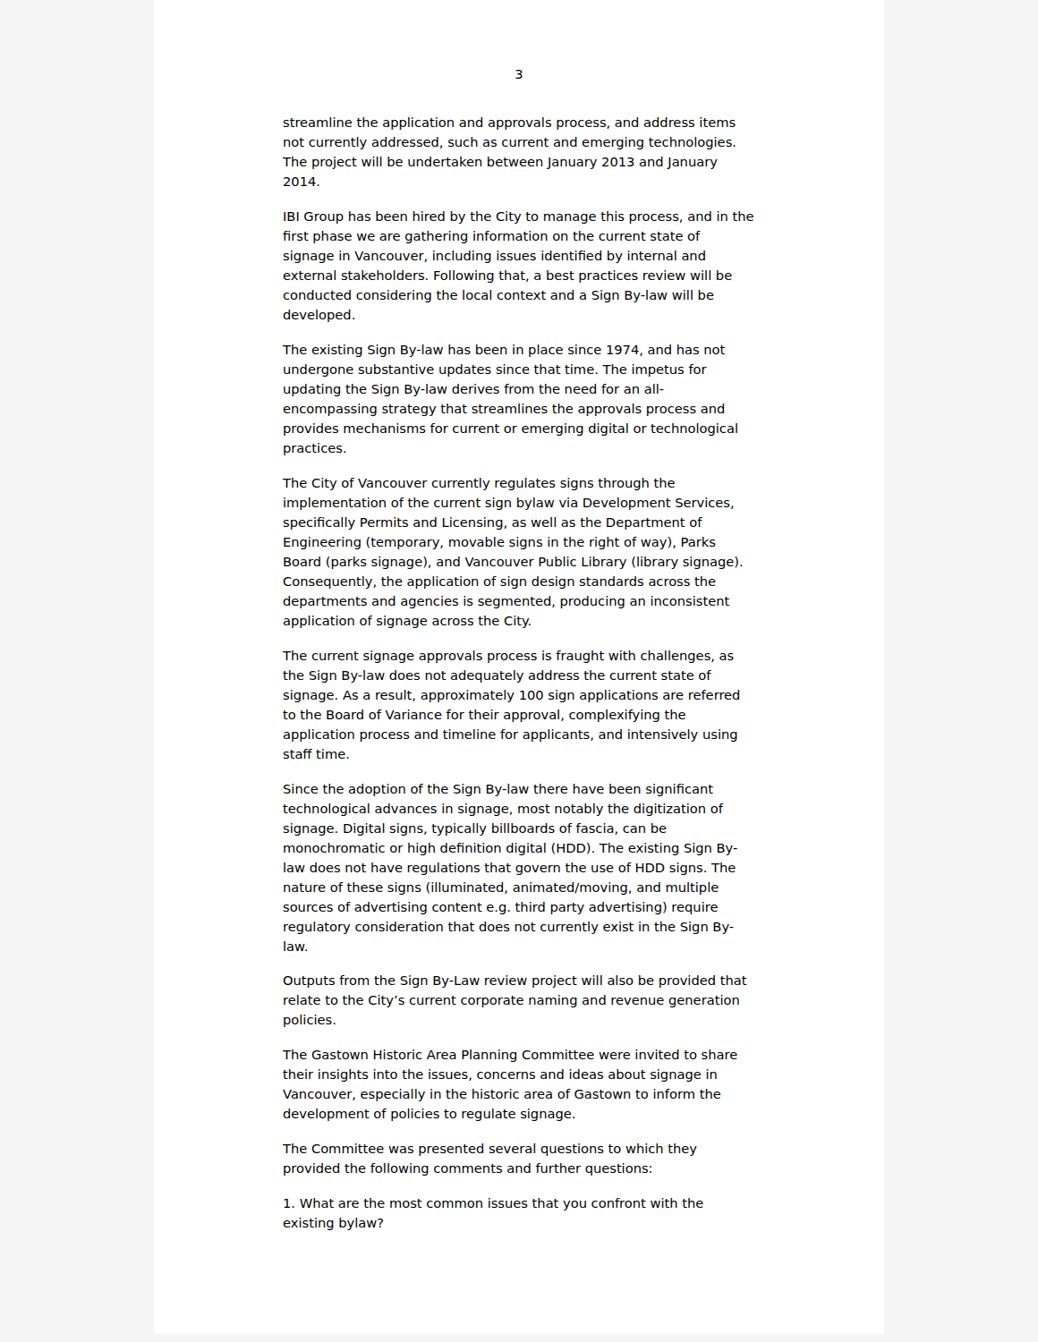3
streamline the application and approvals process, and address items not currently addressed, such as current and emerging technologies. The project will be undertaken between January 2013 and January 2014.
IBI Group has been hired by the City to manage this process, and in the first phase we are gathering information on the current state of signage in Vancouver, including issues identified by internal and external stakeholders. Following that, a best practices review will be conducted considering the local context and a Sign By-law will be developed.
The existing Sign By-law has been in place since 1974, and has not undergone substantive updates since that time. The impetus for updating the Sign By-law derives from the need for an all-encompassing strategy that streamlines the approvals process and provides mechanisms for current or emerging digital or technological practices.
The City of Vancouver currently regulates signs through the implementation of the current sign bylaw via Development Services, specifically Permits and Licensing, as well as the Department of Engineering (temporary, movable signs in the right of way), Parks Board (parks signage), and Vancouver Public Library (library signage). Consequently, the application of sign design standards across the departments and agencies is segmented, producing an inconsistent application of signage across the City.
The current signage approvals process is fraught with challenges, as the Sign By-law does not adequately address the current state of signage. As a result, approximately 100 sign applications are referred to the Board of Variance for their approval, complexifying the application process and timeline for applicants, and intensively using staff time.
Since the adoption of the Sign By-law there have been significant technological advances in signage, most notably the digitization of signage. Digital signs, typically billboards of fascia, can be monochromatic or high definition digital (HDD). The existing Sign By-law does not have regulations that govern the use of HDD signs. The nature of these signs (illuminated, animated/moving, and multiple sources of advertising content e.g. third party advertising) require regulatory consideration that does not currently exist in the Sign By-law.
Outputs from the Sign By-Law review project will also be provided that relate to the City’s current corporate naming and revenue generation policies.
The Gastown Historic Area Planning Committee were invited to share their insights into the issues, concerns and ideas about signage in Vancouver, especially in the historic area of Gastown to inform the development of policies to regulate signage.
The Committee was presented several questions to which they provided the following comments and further questions:
1. What are the most common issues that you confront with the existing bylaw?